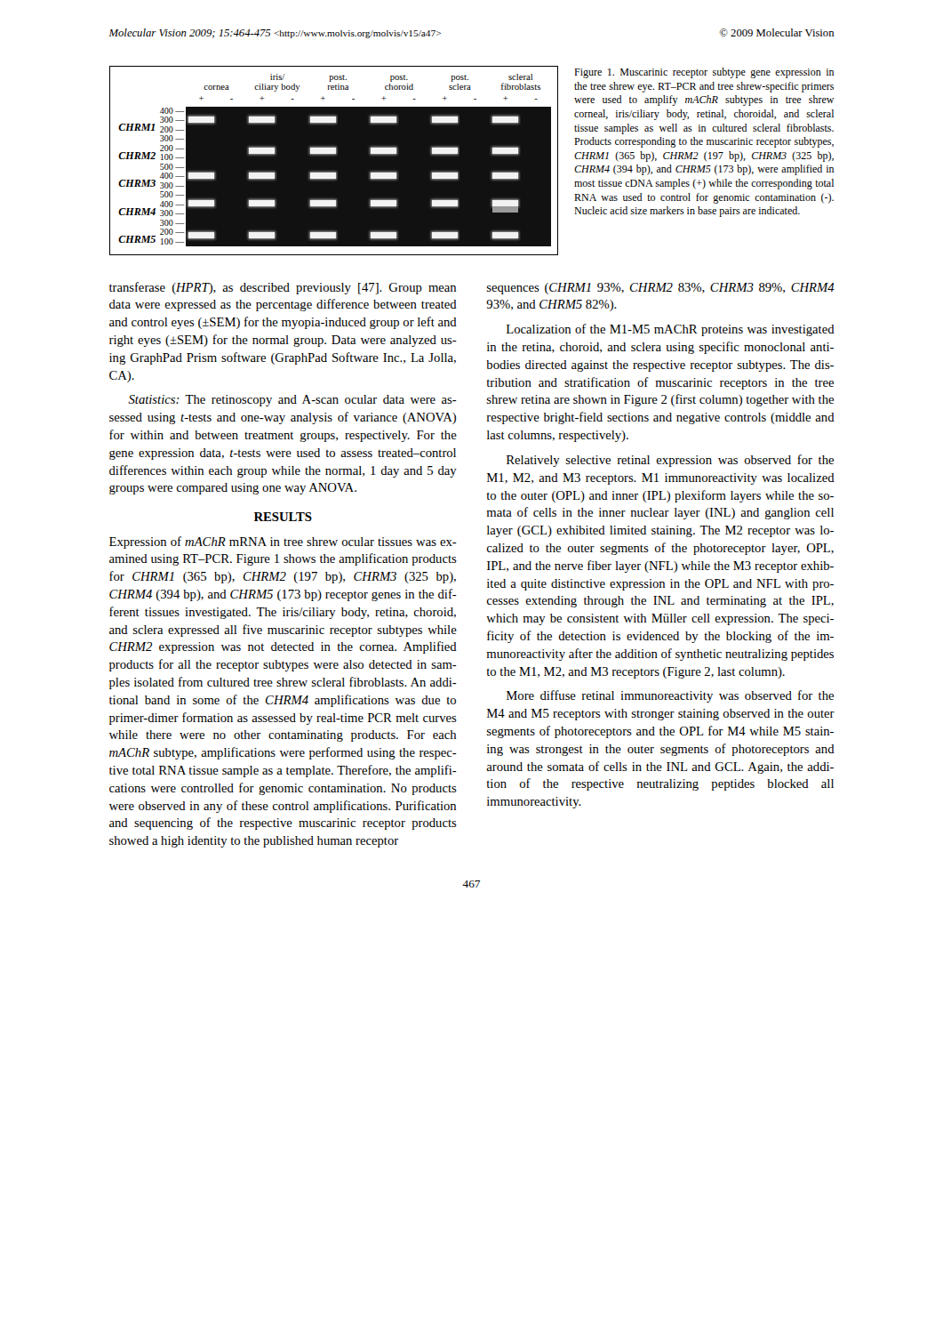Molecular Vision 2009; 15:464-475 <http://www.molvis.org/molvis/v15/a47>
© 2009 Molecular Vision
| | | cornea | iris/ ciliary body | post. retina | post. choroid | post. sclera | scleral fibroblasts |
| | | + | - | + | - | + | - | + | - | + | - | + | - |
| CHRM1 | 400 — 300 — 200 — | | | | | | | | | | | | |
| CHRM2 | 300 — 200 — 100 — | | | | | | | | | | | | |
| CHRM3 | 500 — 400 — 300 — | | | | | | | | | | | | |
| CHRM4 | 500 — 400 — 300 — | | | | | | | | | | | | |
| CHRM5 | 300 — 200 — 100 — | | | | | | | | | | | | |
Figure 1. Muscarinic receptor subtype gene expression in the tree shrew eye. RT–PCR and tree shrew-specific primers were used to amplify mAChR subtypes in tree shrew corneal, iris/ciliary body, retinal, choroidal, and scleral tissue samples as well as in cultured scleral fibroblasts. Products corresponding to the muscarinic receptor subtypes, CHRM1 (365 bp), CHRM2 (197 bp), CHRM3 (325 bp), CHRM4 (394 bp), and CHRM5 (173 bp), were amplified in most tissue cDNA samples (+) while the corresponding total RNA was used to control for genomic contamination (-). Nucleic acid size markers in base pairs are indicated.
transferase (HPRT), as described previously [47]. Group mean data were expressed as the percentage difference between treated and control eyes (±SEM) for the myopia-induced group or left and right eyes (±SEM) for the normal group. Data were analyzed using GraphPad Prism software (GraphPad Software Inc., La Jolla, CA).
Statistics: The retinoscopy and A-scan ocular data were assessed using t-tests and one-way analysis of variance (ANOVA) for within and between treatment groups, respectively. For the gene expression data, t-tests were used to assess treated–control differences within each group while the normal, 1 day and 5 day groups were compared using one way ANOVA.
RESULTS
Expression of mAChR mRNA in tree shrew ocular tissues was examined using RT–PCR. Figure 1 shows the amplification products for CHRM1 (365 bp), CHRM2 (197 bp), CHRM3 (325 bp), CHRM4 (394 bp), and CHRM5 (173 bp) receptor genes in the different tissues investigated. The iris/ciliary body, retina, choroid, and sclera expressed all five muscarinic receptor subtypes while CHRM2 expression was not detected in the cornea. Amplified products for all the receptor subtypes were also detected in samples isolated from cultured tree shrew scleral fibroblasts. An additional band in some of the CHRM4 amplifications was due to primer-dimer formation as assessed by real-time PCR melt curves while there were no other contaminating products. For each mAChR subtype, amplifications were performed using the respective total RNA tissue sample as a template. Therefore, the amplifications were controlled for genomic contamination. No products were observed in any of these control amplifications. Purification and sequencing of the respective muscarinic receptor products showed a high identity to the published human receptor
sequences (CHRM1 93%, CHRM2 83%, CHRM3 89%, CHRM4 93%, and CHRM5 82%).
Localization of the M1-M5 mAChR proteins was investigated in the retina, choroid, and sclera using specific monoclonal antibodies directed against the respective receptor subtypes. The distribution and stratification of muscarinic receptors in the tree shrew retina are shown in Figure 2 (first column) together with the respective bright-field sections and negative controls (middle and last columns, respectively).
Relatively selective retinal expression was observed for the M1, M2, and M3 receptors. M1 immunoreactivity was localized to the outer (OPL) and inner (IPL) plexiform layers while the somata of cells in the inner nuclear layer (INL) and ganglion cell layer (GCL) exhibited limited staining. The M2 receptor was localized to the outer segments of the photoreceptor layer, OPL, IPL, and the nerve fiber layer (NFL) while the M3 receptor exhibited a quite distinctive expression in the OPL and NFL with processes extending through the INL and terminating at the IPL, which may be consistent with Müller cell expression. The specificity of the detection is evidenced by the blocking of the immunoreactivity after the addition of synthetic neutralizing peptides to the M1, M2, and M3 receptors (Figure 2, last column).
More diffuse retinal immunoreactivity was observed for the M4 and M5 receptors with stronger staining observed in the outer segments of photoreceptors and the OPL for M4 while M5 staining was strongest in the outer segments of photoreceptors and around the somata of cells in the INL and GCL. Again, the addition of the respective neutralizing peptides blocked all immunoreactivity.
467